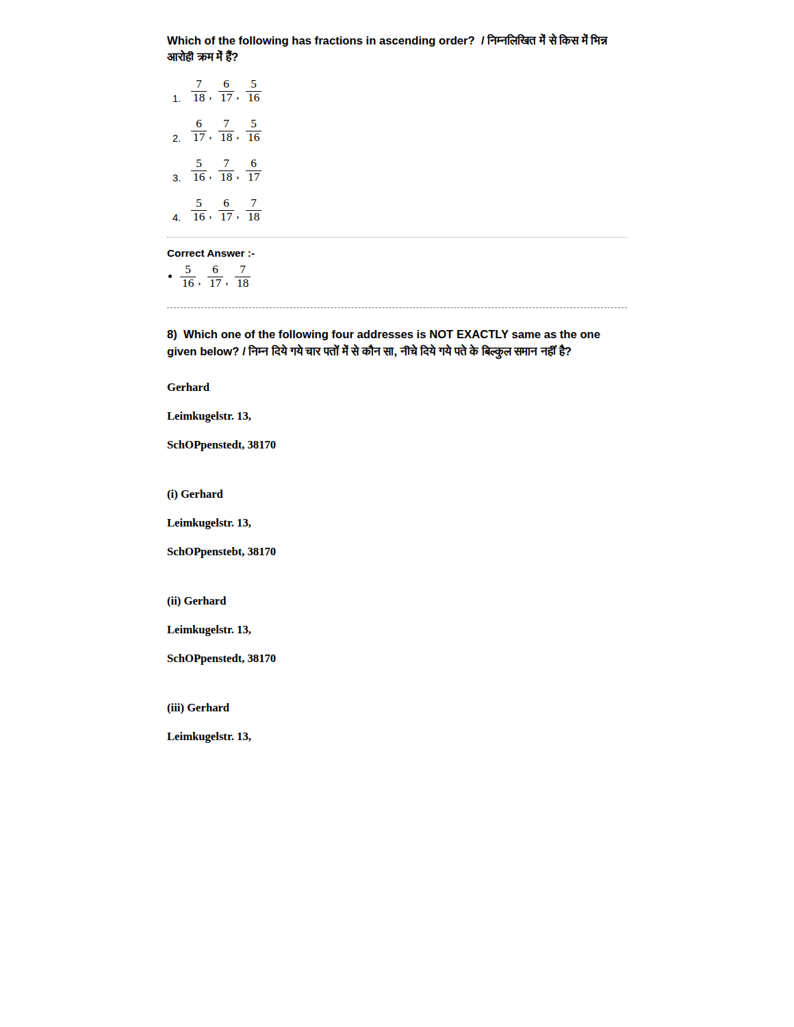Which of the following has fractions in ascending order? / निम्नलिखित में से किस में भिन्न आरोही क्रम में हैं?
1. 718, 617, 516
2. 617, 718, 516
3. 516, 718, 617
4. 516, 617, 718
Correct Answer :-
516, 617, 718
8) Which one of the following four addresses is NOT EXACTLY same as the one given below? / निम्न दिये गये चार पतों में से कौन सा, नीचे दिये गये पते के बिल्कुल समान नहीं है?
Gerhard
Leimkugelstr. 13,
SchOPpenstedt, 38170
(i) Gerhard
Leimkugelstr. 13,
SchOPpenstebt, 38170
(ii) Gerhard
Leimkugelstr. 13,
SchOPpenstedt, 38170
(iii) Gerhard
Leimkugelstr. 13,